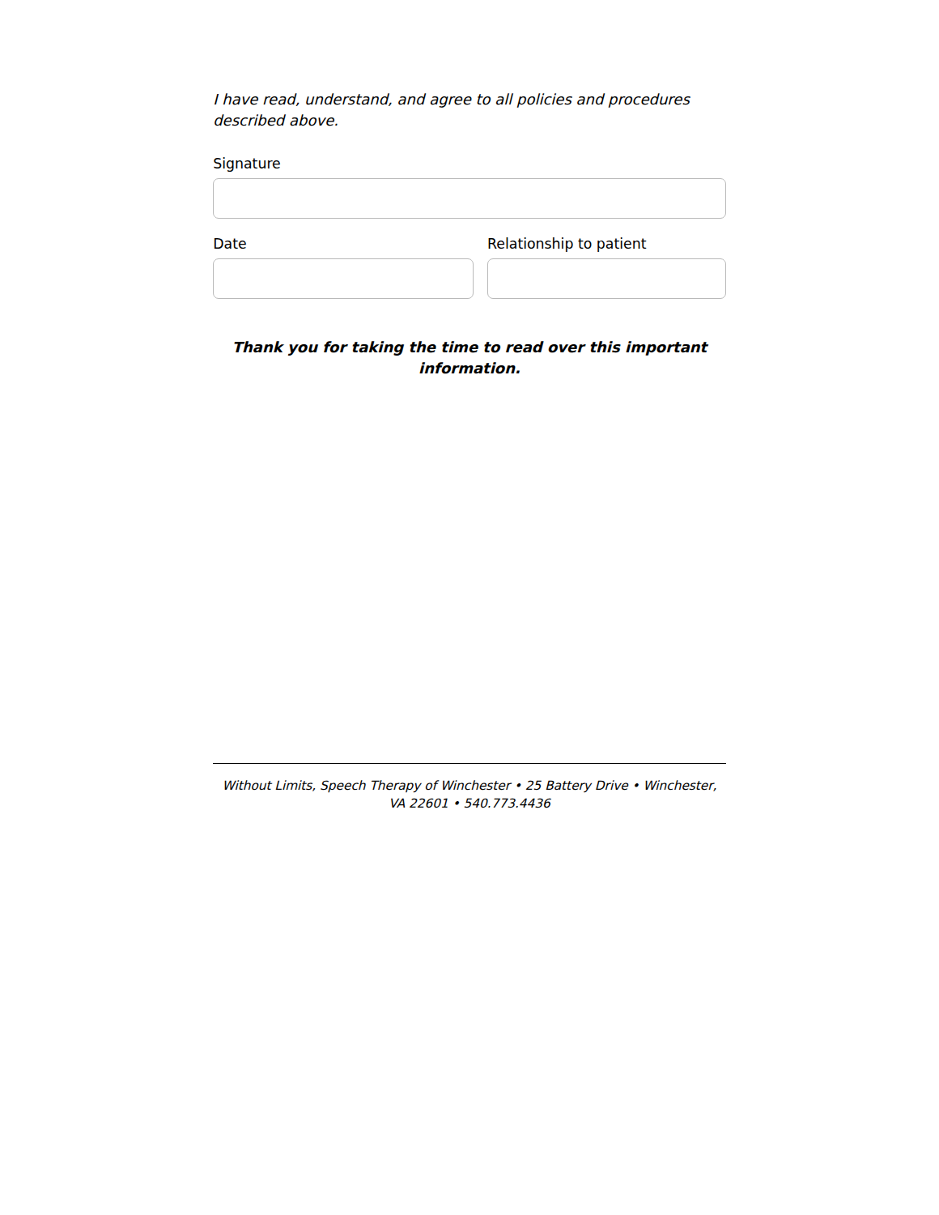I have read, understand, and agree to all policies and procedures described above.
Signature
Date
Relationship to patient
Thank you for taking the time to read over this important information.
Without Limits, Speech Therapy of Winchester • 25 Battery Drive • Winchester, VA 22601 • 540.773.4436